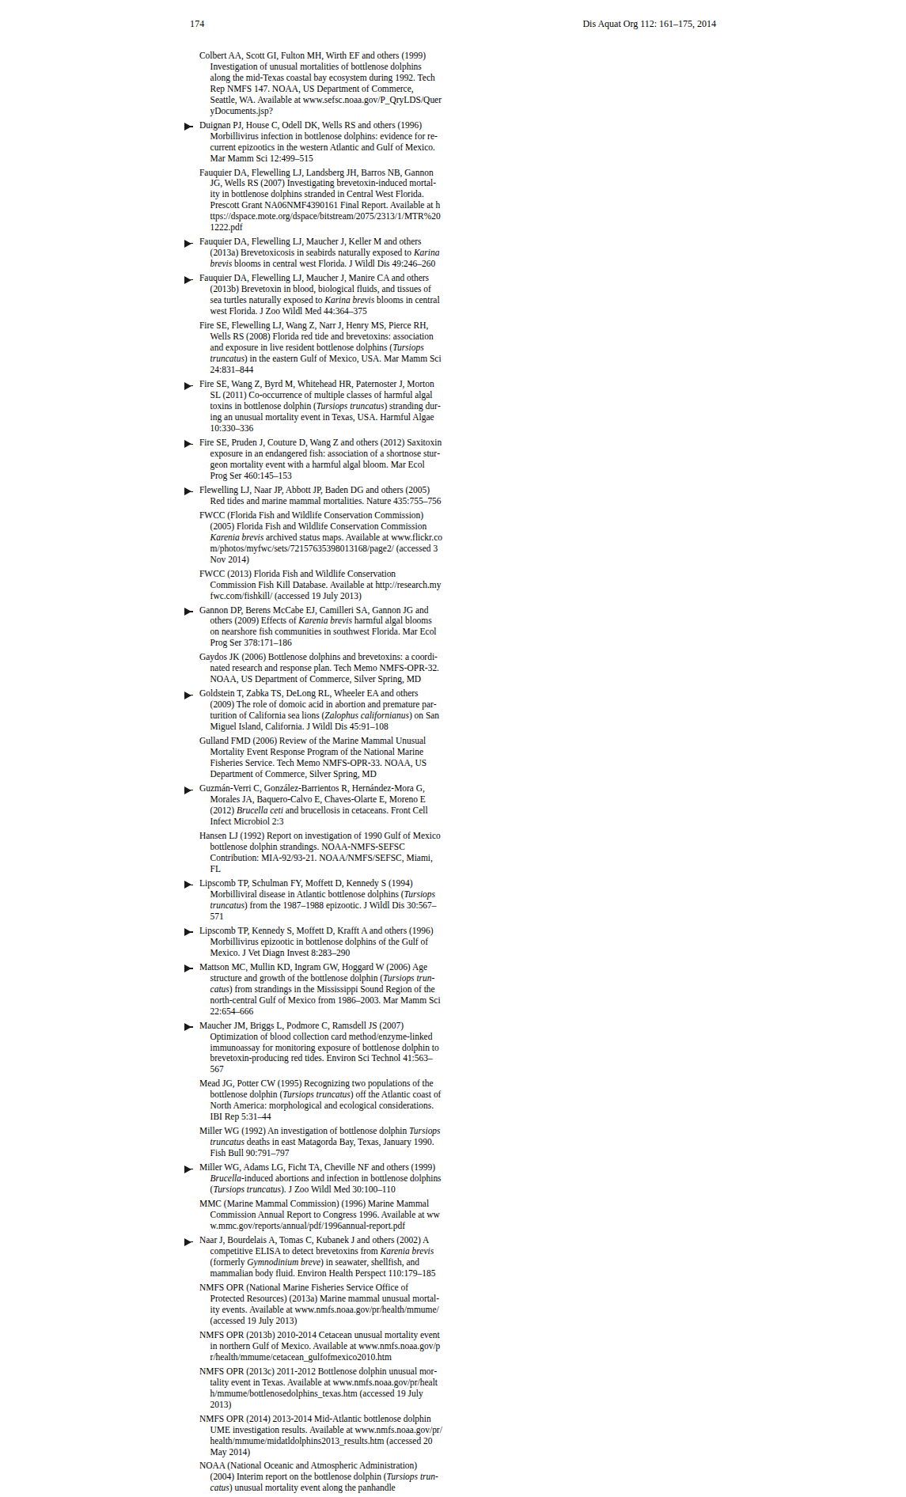174 Dis Aquat Org 112: 161–175, 2014
Colbert AA, Scott GI, Fulton MH, Wirth EF and others (1999) Investigation of unusual mortalities of bottlenose dolphins along the mid-Texas coastal bay ecosystem during 1992. Tech Rep NMFS 147. NOAA, US Department of Commerce, Seattle, WA. Available at www.sefsc.noaa.gov/P_QryLDS/QueryDocuments.jsp?
Duignan PJ, House C, Odell DK, Wells RS and others (1996) Morbillivirus infection in bottlenose dolphins: evidence for recurrent epizootics in the western Atlantic and Gulf of Mexico. Mar Mamm Sci 12:499–515
Fauquier DA, Flewelling LJ, Landsberg JH, Barros NB, Gannon JG, Wells RS (2007) Investigating brevetoxin-induced mortality in bottlenose dolphins stranded in Central West Florida. Prescott Grant NA06NMF4390161 Final Report. Available at https://dspace.mote.org/dspace/bitstream/2075/2313/1/MTR%201222.pdf
Fauquier DA, Flewelling LJ, Maucher J, Keller M and others (2013a) Brevetoxicosis in seabirds naturally exposed to Karina brevis blooms in central west Florida. J Wildl Dis 49:246–260
Fauquier DA, Flewelling LJ, Maucher J, Manire CA and others (2013b) Brevetoxin in blood, biological fluids, and tissues of sea turtles naturally exposed to Karina brevis blooms in central west Florida. J Zoo Wildl Med 44:364–375
Fire SE, Flewelling LJ, Wang Z, Narr J, Henry MS, Pierce RH, Wells RS (2008) Florida red tide and brevetoxins: association and exposure in live resident bottlenose dolphins (Tursiops truncatus) in the eastern Gulf of Mexico, USA. Mar Mamm Sci 24:831–844
Fire SE, Wang Z, Byrd M, Whitehead HR, Paternoster J, Morton SL (2011) Co-occurrence of multiple classes of harmful algal toxins in bottlenose dolphin (Tursiops truncatus) stranding during an unusual mortality event in Texas, USA. Harmful Algae 10:330–336
Fire SE, Pruden J, Couture D, Wang Z and others (2012) Saxitoxin exposure in an endangered fish: association of a shortnose sturgeon mortality event with a harmful algal bloom. Mar Ecol Prog Ser 460:145–153
Flewelling LJ, Naar JP, Abbott JP, Baden DG and others (2005) Red tides and marine mammal mortalities. Nature 435:755–756
FWCC (Florida Fish and Wildlife Conservation Commission) (2005) Florida Fish and Wildlife Conservation Commission Karenia brevis archived status maps. Available at www.flickr.com/photos/myfwc/sets/72157635398013168/page2/ (accessed 3 Nov 2014)
FWCC (2013) Florida Fish and Wildlife Conservation Commission Fish Kill Database. Available at http://research.myfwc.com/fishkill/ (accessed 19 July 2013)
Gannon DP, Berens McCabe EJ, Camilleri SA, Gannon JG and others (2009) Effects of Karenia brevis harmful algal blooms on nearshore fish communities in southwest Florida. Mar Ecol Prog Ser 378:171–186
Gaydos JK (2006) Bottlenose dolphins and brevetoxins: a coordinated research and response plan. Tech Memo NMFS-OPR-32. NOAA, US Department of Commerce, Silver Spring, MD
Goldstein T, Zabka TS, DeLong RL, Wheeler EA and others (2009) The role of domoic acid in abortion and premature parturition of California sea lions (Zalophus californianus) on San Miguel Island, California. J Wildl Dis 45:91–108
Gulland FMD (2006) Review of the Marine Mammal Unusual Mortality Event Response Program of the National Marine Fisheries Service. Tech Memo NMFS-OPR-33. NOAA, US Department of Commerce, Silver Spring, MD
Guzmán-Verri C, González-Barrientos R, Hernández-Mora G, Morales JA, Baquero-Calvo E, Chaves-Olarte E, Moreno E (2012) Brucella ceti and brucellosis in cetaceans. Front Cell Infect Microbiol 2:3
Hansen LJ (1992) Report on investigation of 1990 Gulf of Mexico bottlenose dolphin strandings. NOAA-NMFS-SEFSC Contribution: MIA-92/93-21. NOAA/NMFS/SEFSC, Miami, FL
Lipscomb TP, Schulman FY, Moffett D, Kennedy S (1994) Morbilliviral disease in Atlantic bottlenose dolphins (Tursiops truncatus) from the 1987–1988 epizootic. J Wildl Dis 30:567–571
Lipscomb TP, Kennedy S, Moffett D, Krafft A and others (1996) Morbillivirus epizootic in bottlenose dolphins of the Gulf of Mexico. J Vet Diagn Invest 8:283–290
Mattson MC, Mullin KD, Ingram GW, Hoggard W (2006) Age structure and growth of the bottlenose dolphin (Tursiops truncatus) from strandings in the Mississippi Sound Region of the north-central Gulf of Mexico from 1986–2003. Mar Mamm Sci 22:654–666
Maucher JM, Briggs L, Podmore C, Ramsdell JS (2007) Optimization of blood collection card method/enzyme-linked immunoassay for monitoring exposure of bottlenose dolphin to brevetoxin-producing red tides. Environ Sci Technol 41:563–567
Mead JG, Potter CW (1995) Recognizing two populations of the bottlenose dolphin (Tursiops truncatus) off the Atlantic coast of North America: morphological and ecological considerations. IBI Rep 5:31–44
Miller WG (1992) An investigation of bottlenose dolphin Tursiops truncatus deaths in east Matagorda Bay, Texas, January 1990. Fish Bull 90:791–797
Miller WG, Adams LG, Ficht TA, Cheville NF and others (1999) Brucella-induced abortions and infection in bottlenose dolphins (Tursiops truncatus). J Zoo Wildl Med 30:100–110
MMC (Marine Mammal Commission) (1996) Marine Mammal Commission Annual Report to Congress 1996. Available at www.mmc.gov/reports/annual/pdf/1996annual-report.pdf
Naar J, Bourdelais A, Tomas C, Kubanek J and others (2002) A competitive ELISA to detect brevetoxins from Karenia brevis (formerly Gymnodinium breve) in seawater, shellfish, and mammalian body fluid. Environ Health Perspect 110:179–185
NMFS OPR (National Marine Fisheries Service Office of Protected Resources) (2013a) Marine mammal unusual mortality events. Available at www.nmfs.noaa.gov/pr/health/mmume/ (accessed 19 July 2013)
NMFS OPR (2013b) 2010-2014 Cetacean unusual mortality event in northern Gulf of Mexico. Available at www.nmfs.noaa.gov/pr/health/mmume/cetacean_gulfofmexico2010.htm
NMFS OPR (2013c) 2011-2012 Bottlenose dolphin unusual mortality event in Texas. Available at www.nmfs.noaa.gov/pr/health/mmume/bottlenosedolphins_texas.htm (accessed 19 July 2013)
NMFS OPR (2014) 2013-2014 Mid-Atlantic bottlenose dolphin UME investigation results. Available at www.nmfs.noaa.gov/pr/health/mmume/midatldolphins2013_results.htm (accessed 20 May 2014)
NOAA (National Oceanic and Atmospheric Administration) (2004) Interim report on the bottlenose dolphin (Tursiops truncatus) unusual mortality event along the panhandle